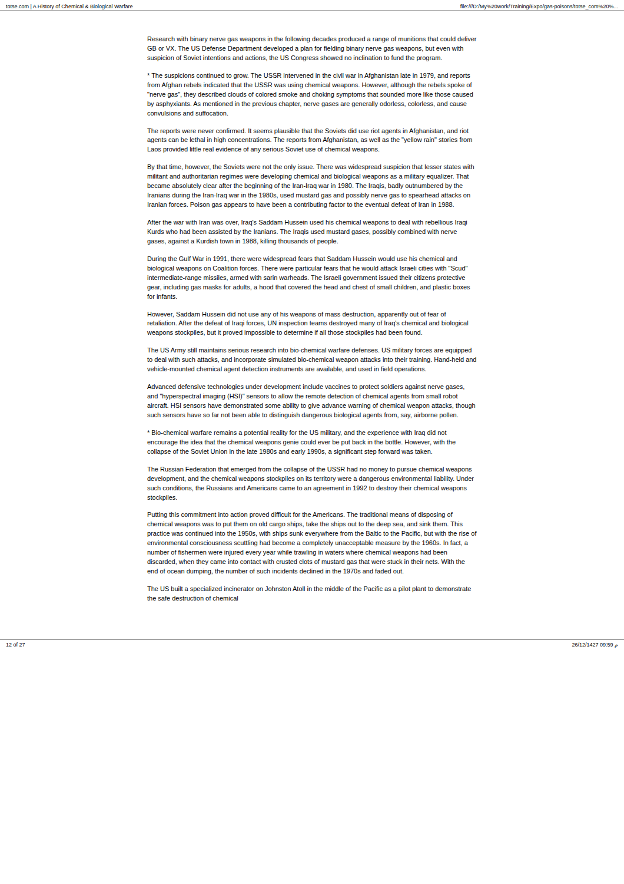totse.com | A History of Chemical & Biological Warfare
file:///D:/My%20work/Training/Expo/gas-poisons/totse_com%20%...
Research with binary nerve gas weapons in the following decades produced a range of munitions that could deliver GB or VX. The US Defense Department developed a plan for fielding binary nerve gas weapons, but even with suspicion of Soviet intentions and actions, the US Congress showed no inclination to fund the program.
* The suspicions continued to grow. The USSR intervened in the civil war in Afghanistan late in 1979, and reports from Afghan rebels indicated that the USSR was using chemical weapons. However, although the rebels spoke of "nerve gas", they described clouds of colored smoke and choking symptoms that sounded more like those caused by asphyxiants. As mentioned in the previous chapter, nerve gases are generally odorless, colorless, and cause convulsions and suffocation.
The reports were never confirmed. It seems plausible that the Soviets did use riot agents in Afghanistan, and riot agents can be lethal in high concentrations. The reports from Afghanistan, as well as the "yellow rain" stories from Laos provided little real evidence of any serious Soviet use of chemical weapons.
By that time, however, the Soviets were not the only issue. There was widespread suspicion that lesser states with militant and authoritarian regimes were developing chemical and biological weapons as a military equalizer. That became absolutely clear after the beginning of the Iran-Iraq war in 1980. The Iraqis, badly outnumbered by the Iranians during the Iran-Iraq war in the 1980s, used mustard gas and possibly nerve gas to spearhead attacks on Iranian forces. Poison gas appears to have been a contributing factor to the eventual defeat of Iran in 1988.
After the war with Iran was over, Iraq's Saddam Hussein used his chemical weapons to deal with rebellious Iraqi Kurds who had been assisted by the Iranians. The Iraqis used mustard gases, possibly combined with nerve gases, against a Kurdish town in 1988, killing thousands of people.
During the Gulf War in 1991, there were widespread fears that Saddam Hussein would use his chemical and biological weapons on Coalition forces. There were particular fears that he would attack Israeli cities with "Scud" intermediate-range missiles, armed with sarin warheads. The Israeli government issued their citizens protective gear, including gas masks for adults, a hood that covered the head and chest of small children, and plastic boxes for infants.
However, Saddam Hussein did not use any of his weapons of mass destruction, apparently out of fear of retaliation. After the defeat of Iraqi forces, UN inspection teams destroyed many of Iraq's chemical and biological weapons stockpiles, but it proved impossible to determine if all those stockpiles had been found.
The US Army still maintains serious research into bio-chemical warfare defenses. US military forces are equipped to deal with such attacks, and incorporate simulated bio-chemical weapon attacks into their training. Hand-held and vehicle-mounted chemical agent detection instruments are available, and used in field operations.
Advanced defensive technologies under development include vaccines to protect soldiers against nerve gases, and "hyperspectral imaging (HSI)" sensors to allow the remote detection of chemical agents from small robot aircraft. HSI sensors have demonstrated some ability to give advance warning of chemical weapon attacks, though such sensors have so far not been able to distinguish dangerous biological agents from, say, airborne pollen.
* Bio-chemical warfare remains a potential reality for the US military, and the experience with Iraq did not encourage the idea that the chemical weapons genie could ever be put back in the bottle. However, with the collapse of the Soviet Union in the late 1980s and early 1990s, a significant step forward was taken.
The Russian Federation that emerged from the collapse of the USSR had no money to pursue chemical weapons development, and the chemical weapons stockpiles on its territory were a dangerous environmental liability. Under such conditions, the Russians and Americans came to an agreement in 1992 to destroy their chemical weapons stockpiles.
Putting this commitment into action proved difficult for the Americans. The traditional means of disposing of chemical weapons was to put them on old cargo ships, take the ships out to the deep sea, and sink them. This practice was continued into the 1950s, with ships sunk everywhere from the Baltic to the Pacific, but with the rise of environmental consciousness scuttling had become a completely unacceptable measure by the 1960s. In fact, a number of fishermen were injured every year while trawling in waters where chemical weapons had been discarded, when they came into contact with crusted clots of mustard gas that were stuck in their nets. With the end of ocean dumping, the number of such incidents declined in the 1970s and faded out.
The US built a specialized incinerator on Johnston Atoll in the middle of the Pacific as a pilot plant to demonstrate the safe destruction of chemical
12 of 27
26/12/1427 09:59 م